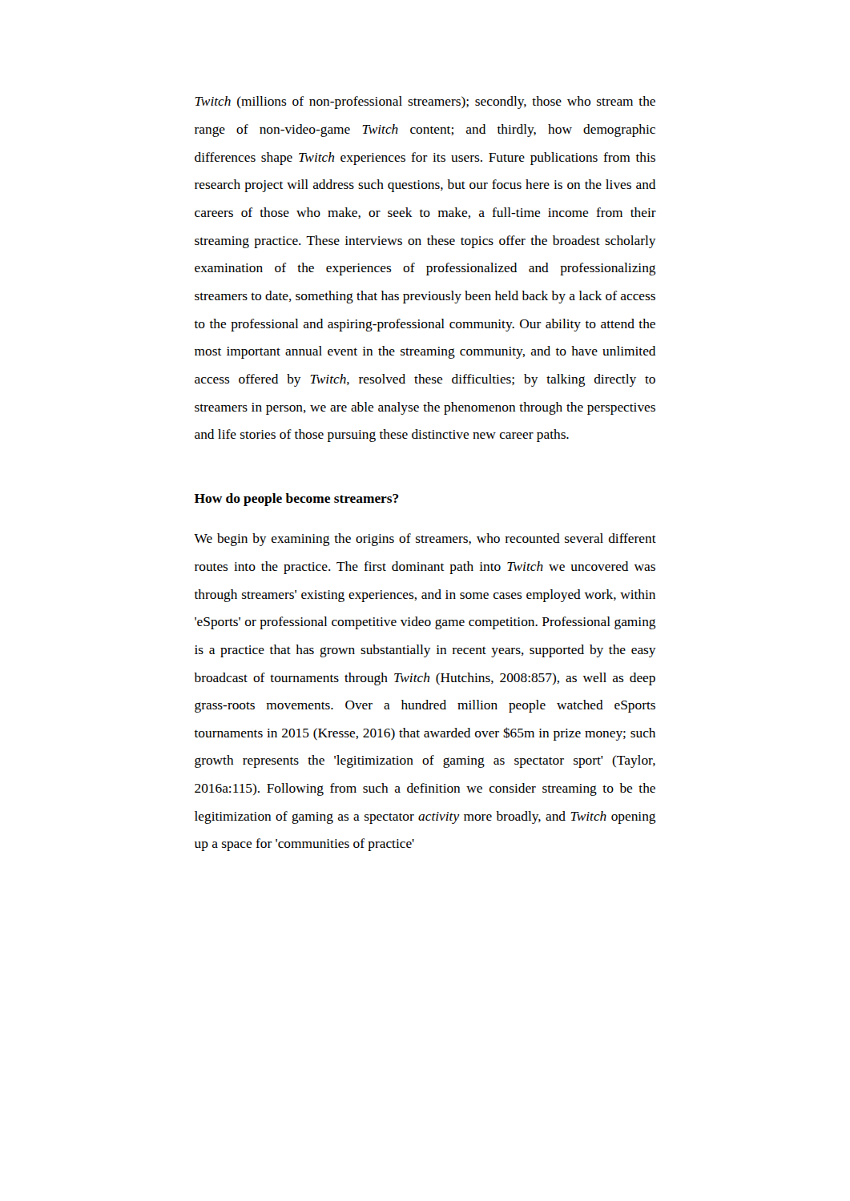Twitch (millions of non-professional streamers); secondly, those who stream the range of non-video-game Twitch content; and thirdly, how demographic differences shape Twitch experiences for its users. Future publications from this research project will address such questions, but our focus here is on the lives and careers of those who make, or seek to make, a full-time income from their streaming practice. These interviews on these topics offer the broadest scholarly examination of the experiences of professionalized and professionalizing streamers to date, something that has previously been held back by a lack of access to the professional and aspiring-professional community. Our ability to attend the most important annual event in the streaming community, and to have unlimited access offered by Twitch, resolved these difficulties; by talking directly to streamers in person, we are able analyse the phenomenon through the perspectives and life stories of those pursuing these distinctive new career paths.
How do people become streamers?
We begin by examining the origins of streamers, who recounted several different routes into the practice. The first dominant path into Twitch we uncovered was through streamers' existing experiences, and in some cases employed work, within 'eSports' or professional competitive video game competition. Professional gaming is a practice that has grown substantially in recent years, supported by the easy broadcast of tournaments through Twitch (Hutchins, 2008:857), as well as deep grass-roots movements. Over a hundred million people watched eSports tournaments in 2015 (Kresse, 2016) that awarded over $65m in prize money; such growth represents the 'legitimization of gaming as spectator sport' (Taylor, 2016a:115). Following from such a definition we consider streaming to be the legitimization of gaming as a spectator activity more broadly, and Twitch opening up a space for 'communities of practice'